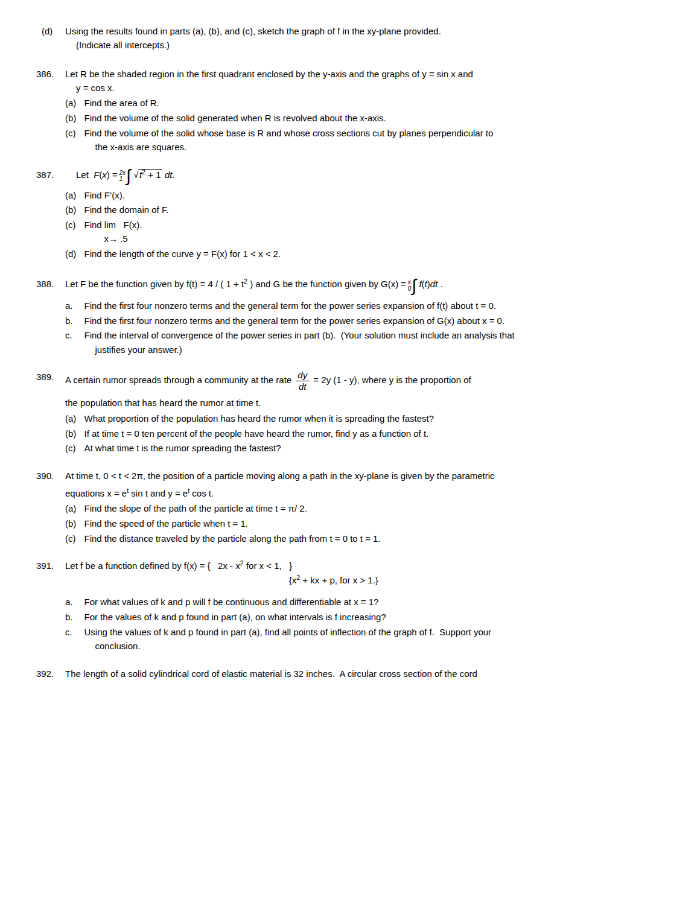(d) Using the results found in parts (a), (b), and (c), sketch the graph of f in the xy-plane provided. (Indicate all intercepts.)
386. Let R be the shaded region in the first quadrant enclosed by the y-axis and the graphs of y = sin x and y = cos x.
(a) Find the area of R.
(b) Find the volume of the solid generated when R is revolved about the x-axis.
(c) Find the volume of the solid whose base is R and whose cross sections cut by planes perpendicular to the x-axis are squares.
387. Let F(x) = 2x 1∫ √t2 + 1 dt.
(a) Find F’(x).
(b) Find the domain of F.
(c) Find lim F(x). x→ .5
(d) Find the length of the curve y = F(x) for 1 < x < 2.
388. Let F be the function given by f(t) = 4 / ( 1 + t2 ) and G be the function given by G(x) = x 0∫ f(t)dt .
a. Find the first four nonzero terms and the general term for the power series expansion of f(t) about t = 0.
b. Find the first four nonzero terms and the general term for the power series expansion of G(x) about x = 0.
c. Find the interval of convergence of the power series in part (b). (Your solution must include an analysis that justifies your answer.)
389. A certain rumor spreads through a community at the rate dy dt = 2y (1 - y), where y is the proportion of
the population that has heard the rumor at time t.
(a) What proportion of the population has heard the rumor when it is spreading the fastest?
(b) If at time t = 0 ten percent of the people have heard the rumor, find y as a function of t.
(c) At what time t is the rumor spreading the fastest?
390. At time t, 0 < t < 2π, the position of a particle moving along a path in the xy-plane is given by the parametric
equations x = et sin t and y = et cos t.
(a) Find the slope of the path of the particle at time t = π/ 2.
(b) Find the speed of the particle when t = 1.
(c) Find the distance traveled by the particle along the path from t = 0 to t = 1.
391. Let f be a function defined by f(x) = { 2x - x2 for x < 1, }
{x2 + kx + p, for x > 1.}
a. For what values of k and p will f be continuous and differentiable at x = 1?
b. For the values of k and p found in part (a), on what intervals is f increasing?
c. Using the values of k and p found in part (a), find all points of inflection of the graph of f. Support your conclusion.
392. The length of a solid cylindrical cord of elastic material is 32 inches. A circular cross section of the cord